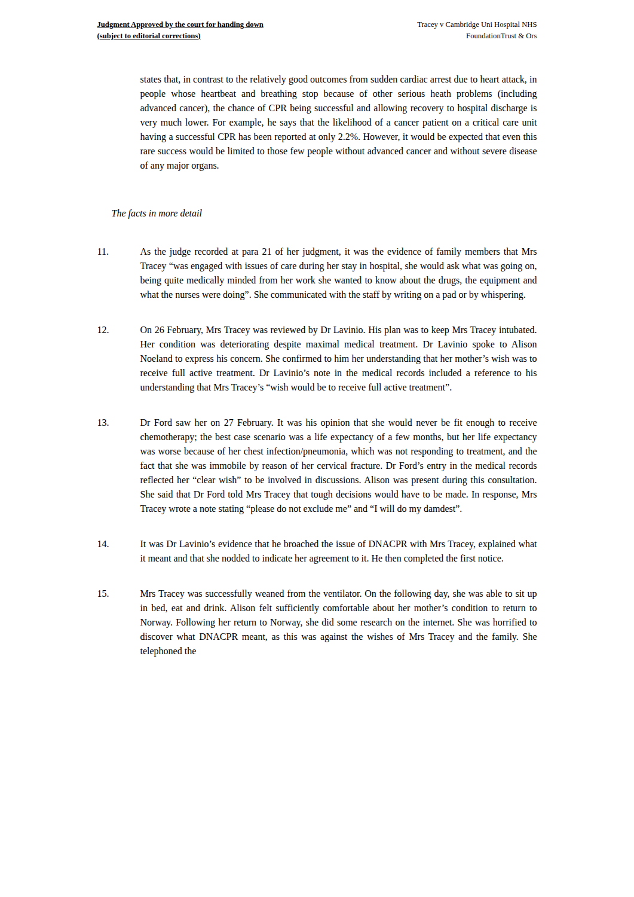Judgment Approved by the court for handing down (subject to editorial corrections)
Tracey v Cambridge Uni Hospital NHS FoundationTrust & Ors
states that, in contrast to the relatively good outcomes from sudden cardiac arrest due to heart attack, in people whose heartbeat and breathing stop because of other serious heath problems (including advanced cancer), the chance of CPR being successful and allowing recovery to hospital discharge is very much lower. For example, he says that the likelihood of a cancer patient on a critical care unit having a successful CPR has been reported at only 2.2%. However, it would be expected that even this rare success would be limited to those few people without advanced cancer and without severe disease of any major organs.
The facts in more detail
As the judge recorded at para 21 of her judgment, it was the evidence of family members that Mrs Tracey “was engaged with issues of care during her stay in hospital, she would ask what was going on, being quite medically minded from her work she wanted to know about the drugs, the equipment and what the nurses were doing”. She communicated with the staff by writing on a pad or by whispering.
On 26 February, Mrs Tracey was reviewed by Dr Lavinio. His plan was to keep Mrs Tracey intubated. Her condition was deteriorating despite maximal medical treatment. Dr Lavinio spoke to Alison Noeland to express his concern. She confirmed to him her understanding that her mother’s wish was to receive full active treatment. Dr Lavinio’s note in the medical records included a reference to his understanding that Mrs Tracey’s “wish would be to receive full active treatment”.
Dr Ford saw her on 27 February. It was his opinion that she would never be fit enough to receive chemotherapy; the best case scenario was a life expectancy of a few months, but her life expectancy was worse because of her chest infection/pneumonia, which was not responding to treatment, and the fact that she was immobile by reason of her cervical fracture. Dr Ford’s entry in the medical records reflected her “clear wish” to be involved in discussions. Alison was present during this consultation. She said that Dr Ford told Mrs Tracey that tough decisions would have to be made. In response, Mrs Tracey wrote a note stating “please do not exclude me” and “I will do my damdest”.
It was Dr Lavinio’s evidence that he broached the issue of DNACPR with Mrs Tracey, explained what it meant and that she nodded to indicate her agreement to it. He then completed the first notice.
Mrs Tracey was successfully weaned from the ventilator. On the following day, she was able to sit up in bed, eat and drink. Alison felt sufficiently comfortable about her mother’s condition to return to Norway. Following her return to Norway, she did some research on the internet. She was horrified to discover what DNACPR meant, as this was against the wishes of Mrs Tracey and the family. She telephoned the